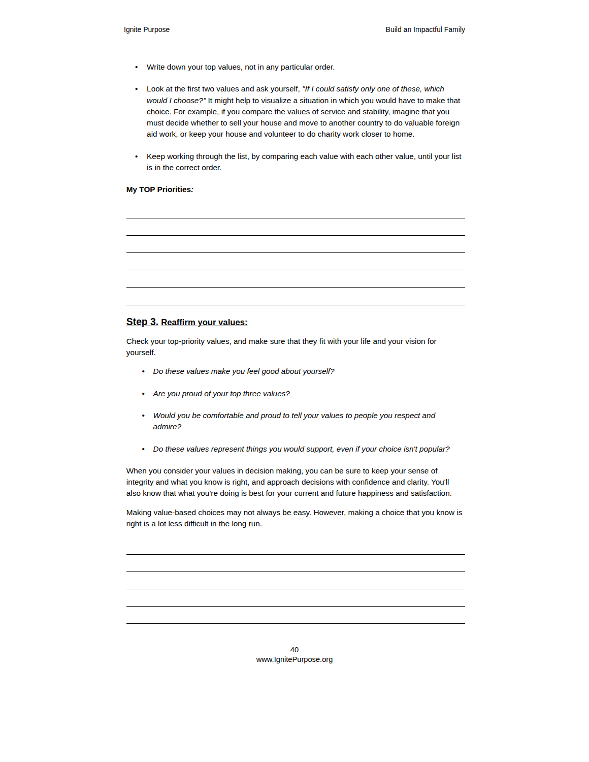Ignite Purpose
Build an Impactful Family
Write down your top values, not in any particular order.
Look at the first two values and ask yourself, "If I could satisfy only one of these, which would I choose?" It might help to visualize a situation in which you would have to make that choice. For example, if you compare the values of service and stability, imagine that you must decide whether to sell your house and move to another country to do valuable foreign aid work, or keep your house and volunteer to do charity work closer to home.
Keep working through the list, by comparing each value with each other value, until your list is in the correct order.
My TOP Priorities:
Step 3. Reaffirm your values:
Check your top-priority values, and make sure that they fit with your life and your vision for yourself.
Do these values make you feel good about yourself?
Are you proud of your top three values?
Would you be comfortable and proud to tell your values to people you respect and admire?
Do these values represent things you would support, even if your choice isn't popular?
When you consider your values in decision making, you can be sure to keep your sense of integrity and what you know is right, and approach decisions with confidence and clarity. You'll also know that what you're doing is best for your current and future happiness and satisfaction.
Making value-based choices may not always be easy. However, making a choice that you know is right is a lot less difficult in the long run.
40 www.IgnitePurpose.org